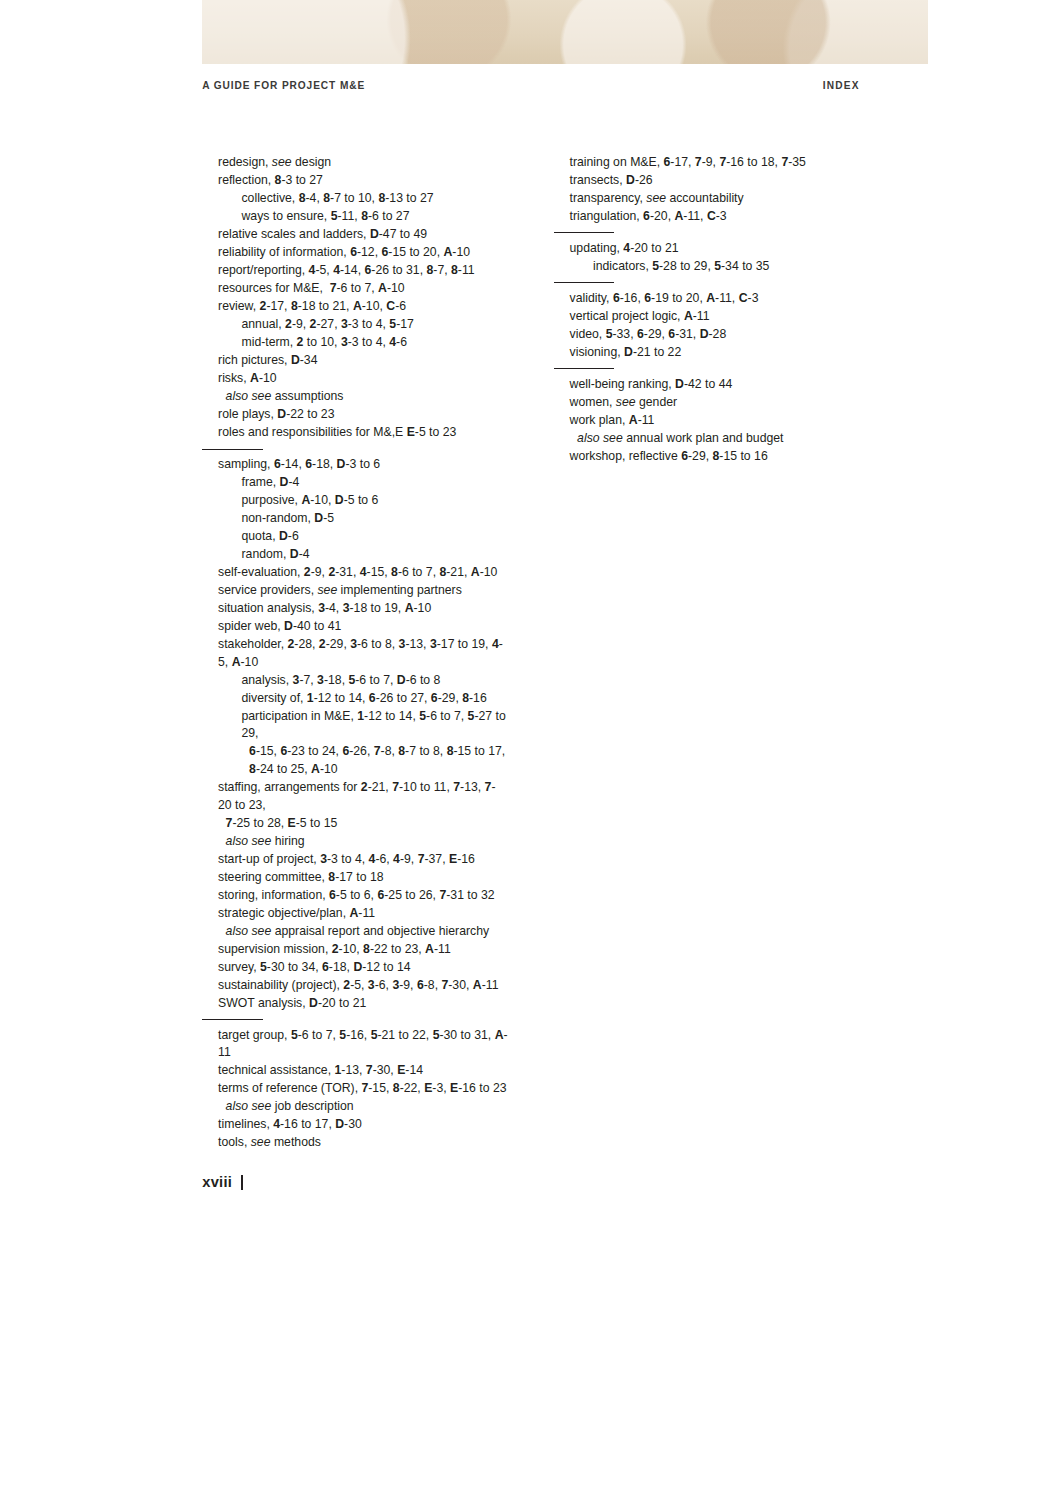A Guide for Project M&E
Index
redesign, see design
reflection, 8-3 to 27
collective, 8-4, 8-7 to 10, 8-13 to 27
ways to ensure, 5-11, 8-6 to 27
relative scales and ladders, D-47 to 49
reliability of information, 6-12, 6-15 to 20, A-10
report/reporting, 4-5, 4-14, 6-26 to 31, 8-7, 8-11
resources for M&E, 7-6 to 7, A-10
review, 2-17, 8-18 to 21, A-10, C-6
annual, 2-9, 2-27, 3-3 to 4, 5-17
mid-term, 2 to 10, 3-3 to 4, 4-6
rich pictures, D-34
risks, A-10
also see assumptions
role plays, D-22 to 23
roles and responsibilities for M&,E E-5 to 23
sampling, 6-14, 6-18, D-3 to 6
frame, D-4
purposive, A-10, D-5 to 6
non-random, D-5
quota, D-6
random, D-4
self-evaluation, 2-9, 2-31, 4-15, 8-6 to 7, 8-21, A-10
service providers, see implementing partners
situation analysis, 3-4, 3-18 to 19, A-10
spider web, D-40 to 41
stakeholder, 2-28, 2-29, 3-6 to 8, 3-13, 3-17 to 19, 4-5, A-10
analysis, 3-7, 3-18, 5-6 to 7, D-6 to 8
diversity of, 1-12 to 14, 6-26 to 27, 6-29, 8-16
participation in M&E, 1-12 to 14, 5-6 to 7, 5-27 to 29,
6-15, 6-23 to 24, 6-26, 7-8, 8-7 to 8, 8-15 to 17,
8-24 to 25, A-10
staffing, arrangements for 2-21, 7-10 to 11, 7-13, 7-20 to 23,
7-25 to 28, E-5 to 15
also see hiring
start-up of project, 3-3 to 4, 4-6, 4-9, 7-37, E-16
steering committee, 8-17 to 18
storing, information, 6-5 to 6, 6-25 to 26, 7-31 to 32
strategic objective/plan, A-11
also see appraisal report and objective hierarchy
supervision mission, 2-10, 8-22 to 23, A-11
survey, 5-30 to 34, 6-18, D-12 to 14
sustainability (project), 2-5, 3-6, 3-9, 6-8, 7-30, A-11
SWOT analysis, D-20 to 21
target group, 5-6 to 7, 5-16, 5-21 to 22, 5-30 to 31, A-11
technical assistance, 1-13, 7-30, E-14
terms of reference (TOR), 7-15, 8-22, E-3, E-16 to 23
also see job description
timelines, 4-16 to 17, D-30
tools, see methods
training on M&E, 6-17, 7-9, 7-16 to 18, 7-35
transects, D-26
transparency, see accountability
triangulation, 6-20, A-11, C-3
updating, 4-20 to 21
indicators, 5-28 to 29, 5-34 to 35
validity, 6-16, 6-19 to 20, A-11, C-3
vertical project logic, A-11
video, 5-33, 6-29, 6-31, D-28
visioning, D-21 to 22
well-being ranking, D-42 to 44
women, see gender
work plan, A-11
also see annual work plan and budget
workshop, reflective 6-29, 8-15 to 16
xviii